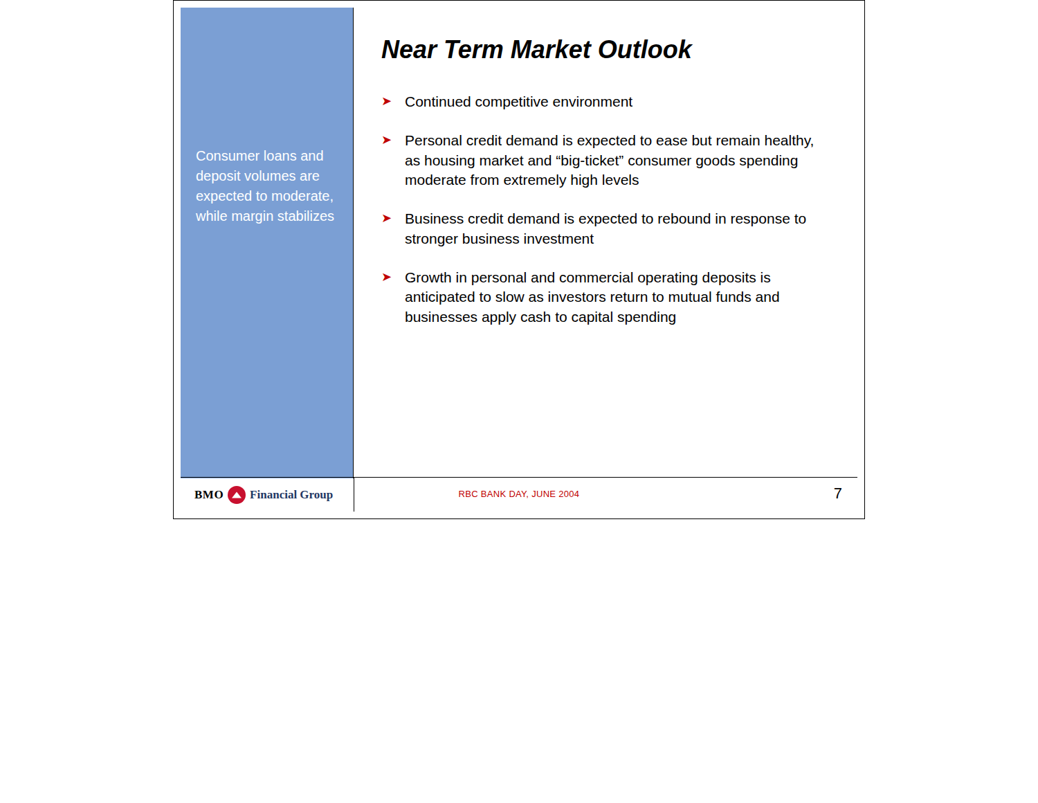Consumer loans and deposit volumes are expected to moderate, while margin stabilizes
Near Term Market Outlook
Continued competitive environment
Personal credit demand is expected to ease but remain healthy, as housing market and “big-ticket” consumer goods spending moderate from extremely high levels
Business credit demand is expected to rebound in response to stronger business investment
Growth in personal and commercial operating deposits is anticipated to slow as investors return to mutual funds and businesses apply cash to capital spending
BMO Financial Group
RBC BANK DAY, JUNE 2004
7